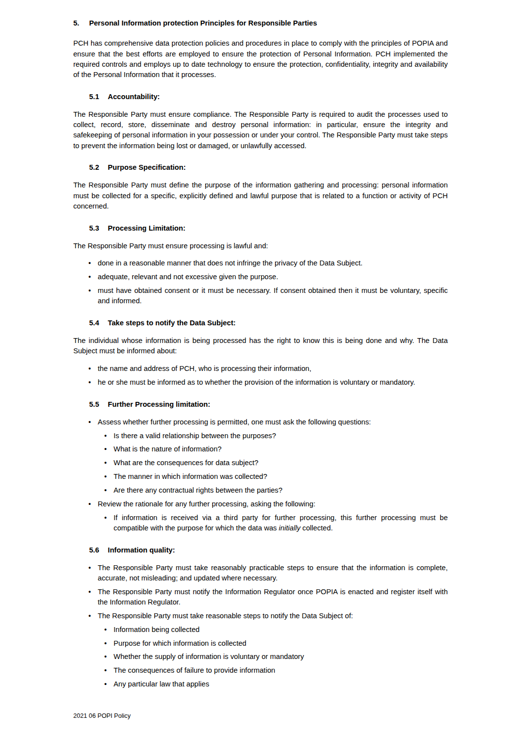5. Personal Information protection Principles for Responsible Parties
PCH has comprehensive data protection policies and procedures in place to comply with the principles of POPIA and ensure that the best efforts are employed to ensure the protection of Personal Information. PCH implemented the required controls and employs up to date technology to ensure the protection, confidentiality, integrity and availability of the Personal Information that it processes.
5.1 Accountability:
The Responsible Party must ensure compliance. The Responsible Party is required to audit the processes used to collect, record, store, disseminate and destroy personal information: in particular, ensure the integrity and safekeeping of personal information in your possession or under your control. The Responsible Party must take steps to prevent the information being lost or damaged, or unlawfully accessed.
5.2 Purpose Specification:
The Responsible Party must define the purpose of the information gathering and processing: personal information must be collected for a specific, explicitly defined and lawful purpose that is related to a function or activity of PCH concerned.
5.3 Processing Limitation:
The Responsible Party must ensure processing is lawful and:
done in a reasonable manner that does not infringe the privacy of the Data Subject.
adequate, relevant and not excessive given the purpose.
must have obtained consent or it must be necessary. If consent obtained then it must be voluntary, specific and informed.
5.4 Take steps to notify the Data Subject:
The individual whose information is being processed has the right to know this is being done and why. The Data Subject must be informed about:
the name and address of PCH, who is processing their information,
he or she must be informed as to whether the provision of the information is voluntary or mandatory.
5.5 Further Processing limitation:
Assess whether further processing is permitted, one must ask the following questions:
Is there a valid relationship between the purposes?
What is the nature of information?
What are the consequences for data subject?
The manner in which information was collected?
Are there any contractual rights between the parties?
Review the rationale for any further processing, asking the following:
If information is received via a third party for further processing, this further processing must be compatible with the purpose for which the data was initially collected.
5.6 Information quality:
The Responsible Party must take reasonably practicable steps to ensure that the information is complete, accurate, not misleading; and updated where necessary.
The Responsible Party must notify the Information Regulator once POPIA is enacted and register itself with the Information Regulator.
The Responsible Party must take reasonable steps to notify the Data Subject of:
Information being collected
Purpose for which information is collected
Whether the supply of information is voluntary or mandatory
The consequences of failure to provide information
Any particular law that applies
2021 06 POPI Policy